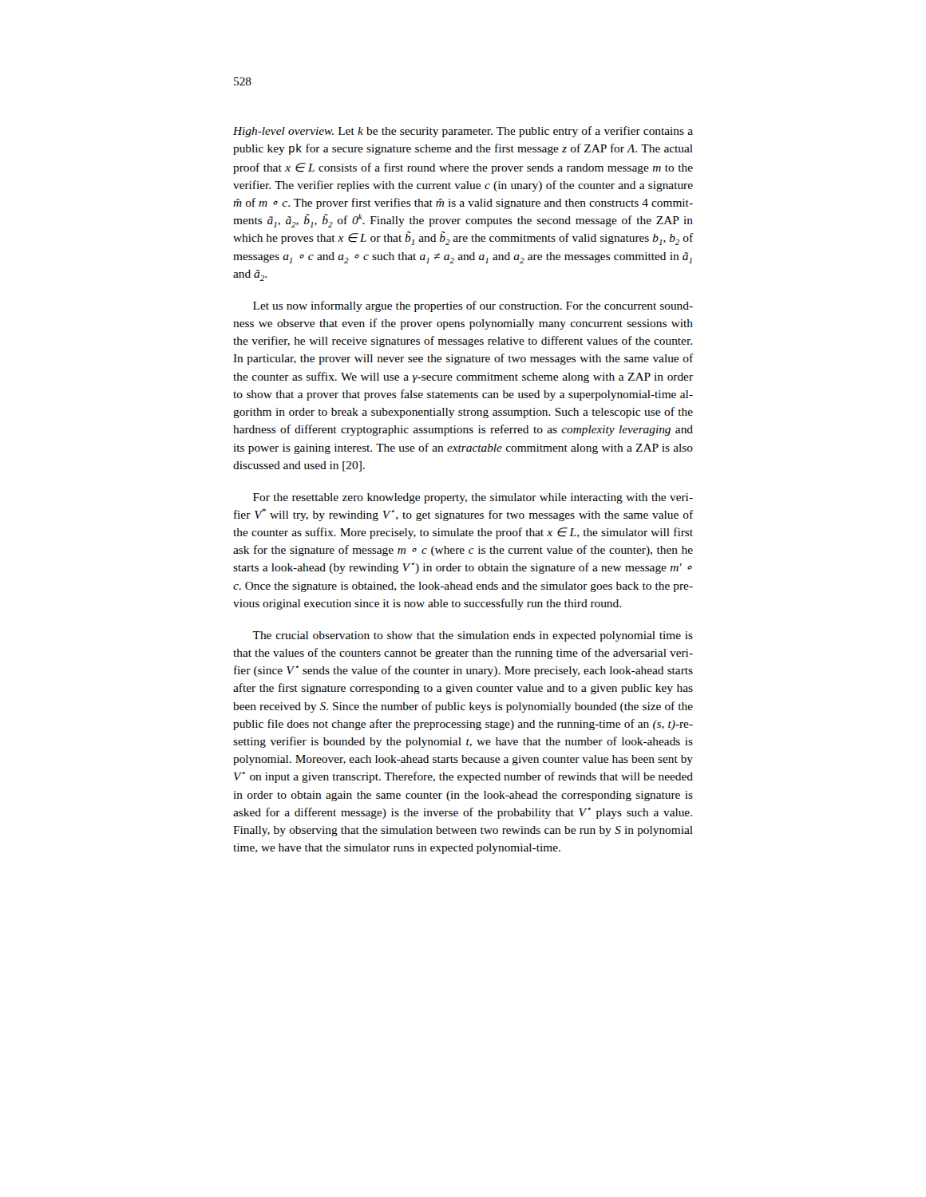528
High-level overview. Let k be the security parameter. The public entry of a verifier contains a public key pk for a secure signature scheme and the first message z of ZAP for Λ. The actual proof that x ∈ L consists of a first round where the prover sends a random message m to the verifier. The verifier replies with the current value c (in unary) of the counter and a signature m̂ of m ∘ c. The prover first verifies that m̂ is a valid signature and then constructs 4 commitments ã1, ã2, b̃1, b̃2 of 0k. Finally the prover computes the second message of the ZAP in which he proves that x ∈ L or that b̃1 and b̃2 are the commitments of valid signatures b1, b2 of messages a1 ∘ c and a2 ∘ c such that a1 ≠ a2 and a1 and a2 are the messages committed in ã1 and ã2.
Let us now informally argue the properties of our construction. For the concurrent soundness we observe that even if the prover opens polynomially many concurrent sessions with the verifier, he will receive signatures of messages relative to different values of the counter. In particular, the prover will never see the signature of two messages with the same value of the counter as suffix. We will use a γ-secure commitment scheme along with a ZAP in order to show that a prover that proves false statements can be used by a superpolynomial-time algorithm in order to break a subexponentially strong assumption. Such a telescopic use of the hardness of different cryptographic assumptions is referred to as complexity leveraging and its power is gaining interest. The use of an extractable commitment along with a ZAP is also discussed and used in [20].
For the resettable zero knowledge property, the simulator while interacting with the verifier V* will try, by rewinding V⋆, to get signatures for two messages with the same value of the counter as suffix. More precisely, to simulate the proof that x ∈ L, the simulator will first ask for the signature of message m ∘ c (where c is the current value of the counter), then he starts a look-ahead (by rewinding V⋆) in order to obtain the signature of a new message m′ ∘ c. Once the signature is obtained, the look-ahead ends and the simulator goes back to the previous original execution since it is now able to successfully run the third round.
The crucial observation to show that the simulation ends in expected polynomial time is that the values of the counters cannot be greater than the running time of the adversarial verifier (since V⋆ sends the value of the counter in unary). More precisely, each look-ahead starts after the first signature corresponding to a given counter value and to a given public key has been received by S. Since the number of public keys is polynomially bounded (the size of the public file does not change after the preprocessing stage) and the running-time of an (s, t)-resetting verifier is bounded by the polynomial t, we have that the number of look-aheads is polynomial. Moreover, each look-ahead starts because a given counter value has been sent by V⋆ on input a given transcript. Therefore, the expected number of rewinds that will be needed in order to obtain again the same counter (in the look-ahead the corresponding signature is asked for a different message) is the inverse of the probability that V⋆ plays such a value. Finally, by observing that the simulation between two rewinds can be run by S in polynomial time, we have that the simulator runs in expected polynomial-time.